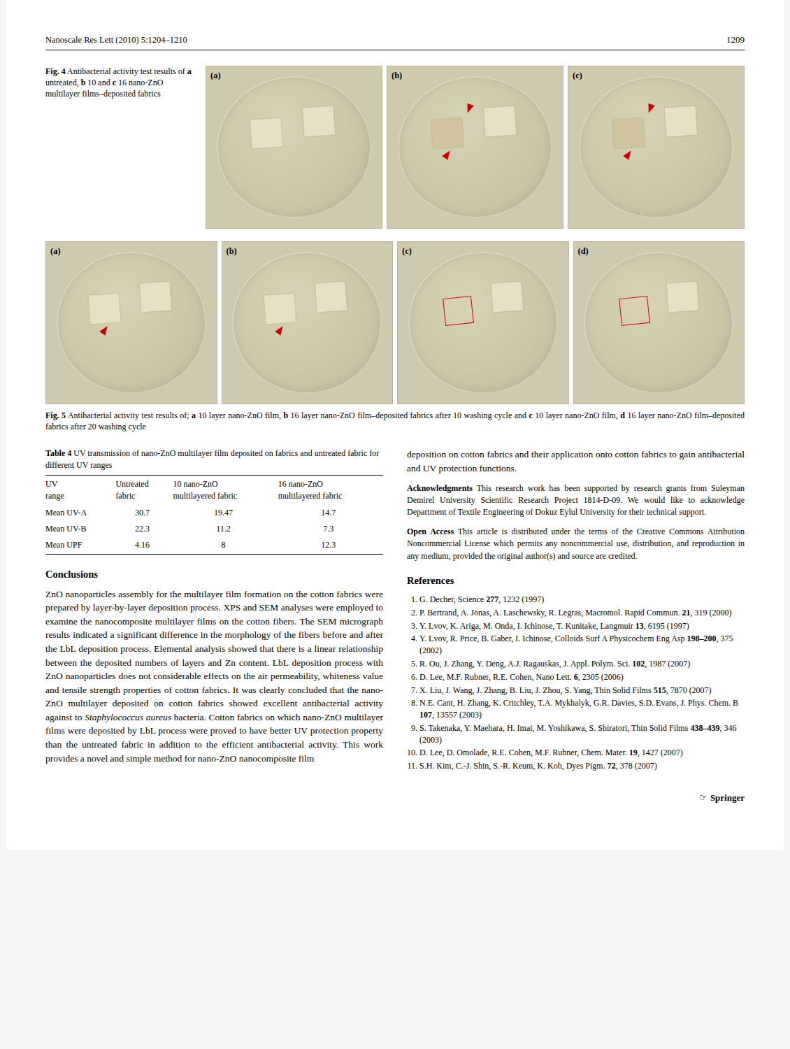Nanoscale Res Lett (2010) 5:1204–1210 1209
Fig. 4 Antibacterial activity test results of a untreated, b 10 and c 16 nano-ZnO multilayer films–deposited fabrics
(a)
(b)
(c)
(a)
(b)
(c)
(d)
Fig. 5 Antibacterial activity test results of; a 10 layer nano-ZnO film, b 16 layer nano-ZnO film–deposited fabrics after 10 washing cycle and c 10 layer nano-ZnO film, d 16 layer nano-ZnO film–deposited fabrics after 20 washing cycle
Table 4 UV transmission of nano-ZnO multilayer film deposited on fabrics and untreated fabric for different UV ranges
| UV range | Untreated fabric | 10 nano-ZnO multilayered fabric | 16 nano-ZnO multilayered fabric |
| --- | --- | --- | --- |
| Mean UV-A | 30.7 | 19.47 | 14.7 |
| Mean UV-B | 22.3 | 11.2 | 7.3 |
| Mean UPF | 4.16 | 8 | 12.3 |
Conclusions
ZnO nanoparticles assembly for the multilayer film formation on the cotton fabrics were prepared by layer-by-layer deposition process. XPS and SEM analyses were employed to examine the nanocomposite multilayer films on the cotton fibers. The SEM micrograph results indicated a significant difference in the morphology of the fibers before and after the LbL deposition process. Elemental analysis showed that there is a linear relationship between the deposited numbers of layers and Zn content. LbL deposition process with ZnO nanoparticles does not considerable effects on the air permeability, whiteness value and tensile strength properties of cotton fabrics. It was clearly concluded that the nano-ZnO multilayer deposited on cotton fabrics showed excellent antibacterial activity against to Staphylococcus aureus bacteria. Cotton fabrics on which nano-ZnO multilayer films were deposited by LbL process were proved to have better UV protection property than the untreated fabric in addition to the efficient antibacterial activity. This work provides a novel and simple method for nano-ZnO nanocomposite film
deposition on cotton fabrics and their application onto cotton fabrics to gain antibacterial and UV protection functions.
Acknowledgments This research work has been supported by research grants from Suleyman Demirel University Scientific Research Project 1814-D-09. We would like to acknowledge Department of Textile Engineering of Dokuz Eylul University for their technical support.
Open Access This article is distributed under the terms of the Creative Commons Attribution Noncommercial License which permits any noncommercial use, distribution, and reproduction in any medium, provided the original author(s) and source are credited.
References
G. Decher, Science 277, 1232 (1997)
P. Bertrand, A. Jonas, A. Laschewsky, R. Legras, Macromol. Rapid Commun. 21, 319 (2000)
Y. Lvov, K. Ariga, M. Onda, I. Ichinose, T. Kunitake, Langmuir 13, 6195 (1997)
Y. Lvov, R. Price, B. Gaber, I. Ichinose, Colloids Surf A Physicochem Eng Asp 198–200, 375 (2002)
R. Ou, J. Zhang, Y. Deng, A.J. Ragauskas, J. Appl. Polym. Sci. 102, 1987 (2007)
D. Lee, M.F. Rubner, R.E. Cohen, Nano Lett. 6, 2305 (2006)
X. Liu, J. Wang, J. Zhang, B. Liu, J. Zhou, S. Yang, Thin Solid Films 515, 7870 (2007)
N.E. Cant, H. Zhang, K. Critchley, T.A. Mykhalyk, G.R. Davies, S.D. Evans, J. Phys. Chem. B 107, 13557 (2003)
S. Takenaka, Y. Maehara, H. Imai, M. Yoshikawa, S. Shiratori, Thin Solid Films 438–439, 346 (2003)
D. Lee, D. Omolade, R.E. Cohen, M.F. Rubner, Chem. Mater. 19, 1427 (2007)
S.H. Kim, C.-J. Shin, S.-R. Keum, K. Koh, Dyes Pigm. 72, 378 (2007)
☞Springer